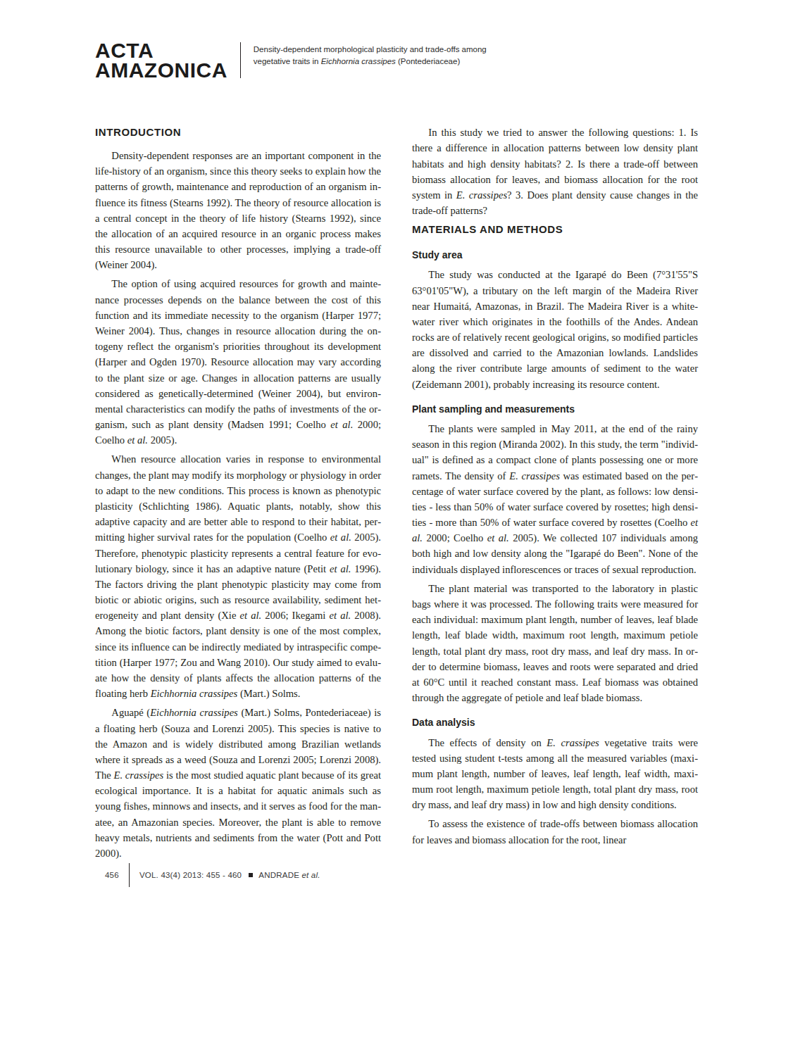ACTA AMAZONICA
Density-dependent morphological plasticity and trade-offs among
vegetative traits in Eichhornia crassipes (Pontederiaceae)
INTRODUCTION
Density-dependent responses are an important component in the life-history of an organism, since this theory seeks to explain how the patterns of growth, maintenance and reproduction of an organism influence its fitness (Stearns 1992). The theory of resource allocation is a central concept in the theory of life history (Stearns 1992), since the allocation of an acquired resource in an organic process makes this resource unavailable to other processes, implying a trade-off (Weiner 2004).
The option of using acquired resources for growth and maintenance processes depends on the balance between the cost of this function and its immediate necessity to the organism (Harper 1977; Weiner 2004). Thus, changes in resource allocation during the ontogeny reflect the organism's priorities throughout its development (Harper and Ogden 1970). Resource allocation may vary according to the plant size or age. Changes in allocation patterns are usually considered as genetically-determined (Weiner 2004), but environmental characteristics can modify the paths of investments of the organism, such as plant density (Madsen 1991; Coelho et al. 2000; Coelho et al. 2005).
When resource allocation varies in response to environmental changes, the plant may modify its morphology or physiology in order to adapt to the new conditions. This process is known as phenotypic plasticity (Schlichting 1986). Aquatic plants, notably, show this adaptive capacity and are better able to respond to their habitat, permitting higher survival rates for the population (Coelho et al. 2005). Therefore, phenotypic plasticity represents a central feature for evolutionary biology, since it has an adaptive nature (Petit et al. 1996). The factors driving the plant phenotypic plasticity may come from biotic or abiotic origins, such as resource availability, sediment heterogeneity and plant density (Xie et al. 2006; Ikegami et al. 2008). Among the biotic factors, plant density is one of the most complex, since its influence can be indirectly mediated by intraspecific competition (Harper 1977; Zou and Wang 2010). Our study aimed to evaluate how the density of plants affects the allocation patterns of the floating herb Eichhornia crassipes (Mart.) Solms.
Aguapé (Eichhornia crassipes (Mart.) Solms, Pontederiaceae) is a floating herb (Souza and Lorenzi 2005). This species is native to the Amazon and is widely distributed among Brazilian wetlands where it spreads as a weed (Souza and Lorenzi 2005; Lorenzi 2008). The E. crassipes is the most studied aquatic plant because of its great ecological importance. It is a habitat for aquatic animals such as young fishes, minnows and insects, and it serves as food for the manatee, an Amazonian species. Moreover, the plant is able to remove heavy metals, nutrients and sediments from the water (Pott and Pott 2000).
In this study we tried to answer the following questions: 1. Is there a difference in allocation patterns between low density plant habitats and high density habitats? 2. Is there a trade-off between biomass allocation for leaves, and biomass allocation for the root system in E. crassipes? 3. Does plant density cause changes in the trade-off patterns?
MATERIALS AND METHODS
Study area
The study was conducted at the Igarapé do Been (7°31'55"S 63°01'05"W), a tributary on the left margin of the Madeira River near Humaitá, Amazonas, in Brazil. The Madeira River is a white-water river which originates in the foothills of the Andes. Andean rocks are of relatively recent geological origins, so modified particles are dissolved and carried to the Amazonian lowlands. Landslides along the river contribute large amounts of sediment to the water (Zeidemann 2001), probably increasing its resource content.
Plant sampling and measurements
The plants were sampled in May 2011, at the end of the rainy season in this region (Miranda 2002). In this study, the term "individual" is defined as a compact clone of plants possessing one or more ramets. The density of E. crassipes was estimated based on the percentage of water surface covered by the plant, as follows: low densities - less than 50% of water surface covered by rosettes; high densities - more than 50% of water surface covered by rosettes (Coelho et al. 2000; Coelho et al. 2005). We collected 107 individuals among both high and low density along the "Igarapé do Been". None of the individuals displayed inflorescences or traces of sexual reproduction.
The plant material was transported to the laboratory in plastic bags where it was processed. The following traits were measured for each individual: maximum plant length, number of leaves, leaf blade length, leaf blade width, maximum root length, maximum petiole length, total plant dry mass, root dry mass, and leaf dry mass. In order to determine biomass, leaves and roots were separated and dried at 60°C until it reached constant mass. Leaf biomass was obtained through the aggregate of petiole and leaf blade biomass.
Data analysis
The effects of density on E. crassipes vegetative traits were tested using student t-tests among all the measured variables (maximum plant length, number of leaves, leaf length, leaf width, maximum root length, maximum petiole length, total plant dry mass, root dry mass, and leaf dry mass) in low and high density conditions.
To assess the existence of trade-offs between biomass allocation for leaves and biomass allocation for the root, linear
456
VOL. 43(4) 2013: 455 - 460 ANDRADE et al.